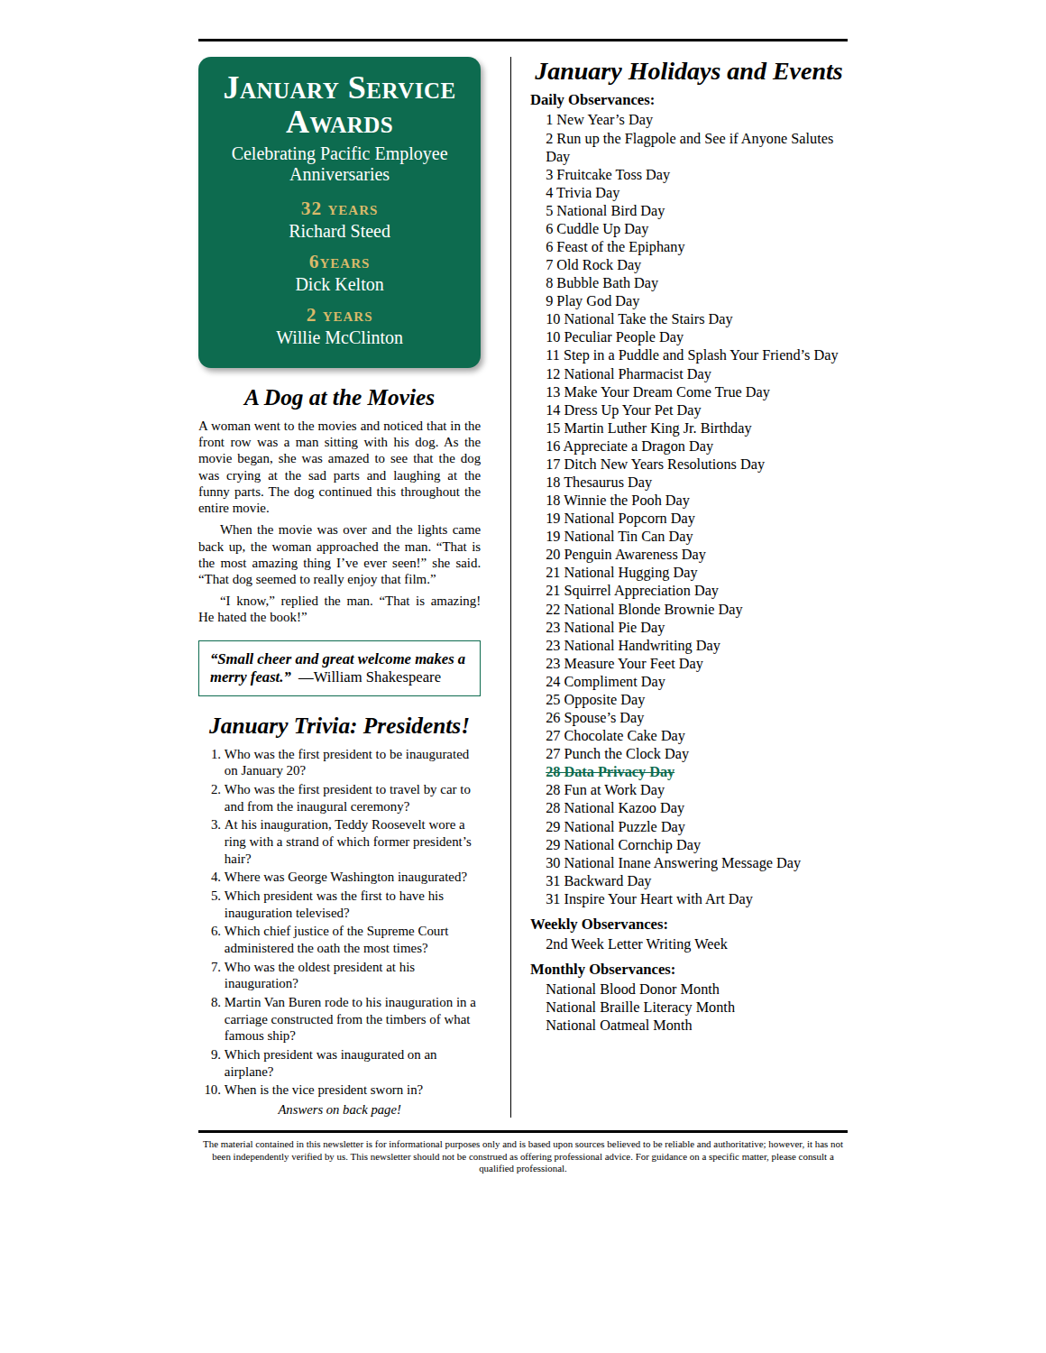January Service
Awards
Celebrating Pacific Employee Anniversaries
32 years
Richard Steed
6years
Dick Kelton
2 years
Willie McClinton
A Dog at the Movies
A woman went to the movies and noticed that in the front row was a man sitting with his dog. As the movie began, she was amazed to see that the dog was crying at the sad parts and laughing at the funny parts. The dog continued this throughout the entire movie.
When the movie was over and the lights came back up, the woman approached the man. “That is the most amazing thing I’ve ever seen!” she said. “That dog seemed to really enjoy that film.”
“I know,” replied the man. “That is amazing! He hated the book!”
“Small cheer and great welcome makes a merry feast.” —William Shakespeare
January Trivia: Presidents!
Who was the first president to be inaugurated on January 20?
Who was the first president to travel by car to and from the inaugural ceremony?
At his inauguration, Teddy Roosevelt wore a ring with a strand of which former president’s hair?
Where was George Washington inaugurated?
Which president was the first to have his inauguration televised?
Which chief justice of the Supreme Court administered the oath the most times?
Who was the oldest president at his inauguration?
Martin Van Buren rode to his inauguration in a carriage constructed from the timbers of what famous ship?
Which president was inaugurated on an airplane?
When is the vice president sworn in?
Answers on back page!
January Holidays and Events
Daily Observances:
1 New Year’s Day
2 Run up the Flagpole and See if Anyone Salutes Day
3 Fruitcake Toss Day
4 Trivia Day
5 National Bird Day
6 Cuddle Up Day
6 Feast of the Epiphany
7 Old Rock Day
8 Bubble Bath Day
9 Play God Day
10 National Take the Stairs Day
10 Peculiar People Day
11 Step in a Puddle and Splash Your Friend’s Day
12 National Pharmacist Day
13 Make Your Dream Come True Day
14 Dress Up Your Pet Day
15 Martin Luther King Jr. Birthday
16 Appreciate a Dragon Day
17 Ditch New Years Resolutions Day
18 Thesaurus Day
18 Winnie the Pooh Day
19 National Popcorn Day
19 National Tin Can Day
20 Penguin Awareness Day
21 National Hugging Day
21 Squirrel Appreciation Day
22 National Blonde Brownie Day
23 National Pie Day
23 National Handwriting Day
23 Measure Your Feet Day
24 Compliment Day
25 Opposite Day
26 Spouse’s Day
27 Chocolate Cake Day
27 Punch the Clock Day
28 Data Privacy Day
28 Fun at Work Day
28 National Kazoo Day
29 National Puzzle Day
29 National Cornchip Day
30 National Inane Answering Message Day
31 Backward Day
31 Inspire Your Heart with Art Day
Weekly Observances:
2nd Week Letter Writing Week
Monthly Observances:
National Blood Donor Month
National Braille Literacy Month
National Oatmeal Month
The material contained in this newsletter is for informational purposes only and is based upon sources believed to be reliable and authoritative; however, it has not been independently verified by us. This newsletter should not be construed as offering professional advice. For guidance on a specific matter, please consult a qualified professional.